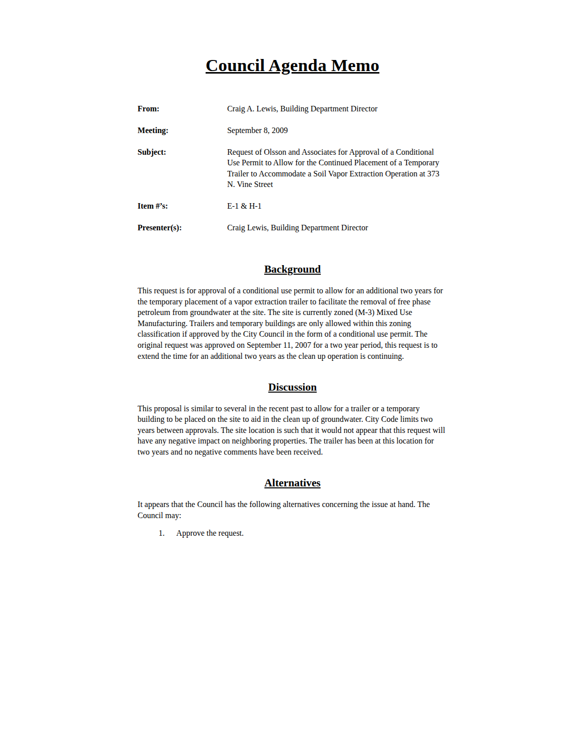Council Agenda Memo
| From: | Craig A. Lewis, Building Department Director |
| Meeting: | September 8, 2009 |
| Subject: | Request of Olsson and Associates for Approval of a Conditional Use Permit to Allow for the Continued Placement of a Temporary Trailer to Accommodate a Soil Vapor Extraction Operation at 373 N. Vine Street |
| Item #’s: | E-1 & H-1 |
| Presenter(s): | Craig Lewis, Building Department Director |
Background
This request is for approval of a conditional use permit to allow for an additional two years for the temporary placement of a vapor extraction trailer to facilitate the removal of free phase petroleum from groundwater at the site. The site is currently zoned (M-3) Mixed Use Manufacturing. Trailers and temporary buildings are only allowed within this zoning classification if approved by the City Council in the form of a conditional use permit. The original request was approved on September 11, 2007 for a two year period, this request is to extend the time for an additional two years as the clean up operation is continuing.
Discussion
This proposal is similar to several in the recent past to allow for a trailer or a temporary building to be placed on the site to aid in the clean up of groundwater. City Code limits two years between approvals. The site location is such that it would not appear that this request will have any negative impact on neighboring properties. The trailer has been at this location for two years and no negative comments have been received.
Alternatives
It appears that the Council has the following alternatives concerning the issue at hand. The Council may:
Approve the request.